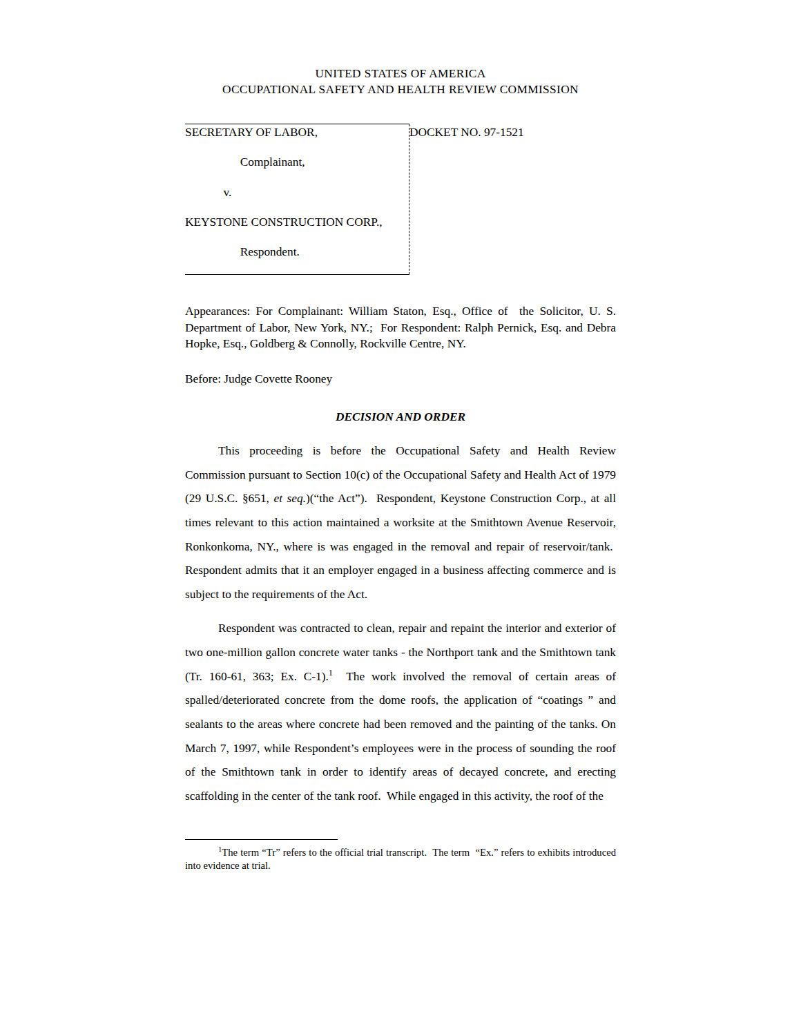UNITED STATES OF AMERICA
OCCUPATIONAL SAFETY AND HEALTH REVIEW COMMISSION
| SECRETARY OF LABOR, Complainant, v. KEYSTONE CONSTRUCTION CORP., Respondent. | DOCKET NO. 97-1521 |
Appearances: For Complainant: William Staton, Esq., Office of the Solicitor, U. S. Department of Labor, New York, NY.; For Respondent: Ralph Pernick, Esq. and Debra Hopke, Esq., Goldberg & Connolly, Rockville Centre, NY.
Before: Judge Covette Rooney
DECISION AND ORDER
This proceeding is before the Occupational Safety and Health Review Commission pursuant to Section 10(c) of the Occupational Safety and Health Act of 1979 (29 U.S.C. §651, et seq.)(“the Act”). Respondent, Keystone Construction Corp., at all times relevant to this action maintained a worksite at the Smithtown Avenue Reservoir, Ronkonkoma, NY., where is was engaged in the removal and repair of reservoir/tank. Respondent admits that it an employer engaged in a business affecting commerce and is subject to the requirements of the Act.
Respondent was contracted to clean, repair and repaint the interior and exterior of two one-million gallon concrete water tanks - the Northport tank and the Smithtown tank (Tr. 160-61, 363; Ex. C-1).1 The work involved the removal of certain areas of spalled/deteriorated concrete from the dome roofs, the application of “coatings ” and sealants to the areas where concrete had been removed and the painting of the tanks. On March 7, 1997, while Respondent’s employees were in the process of sounding the roof of the Smithtown tank in order to identify areas of decayed concrete, and erecting scaffolding in the center of the tank roof. While engaged in this activity, the roof of the
1The term “Tr” refers to the official trial transcript. The term “Ex.” refers to exhibits introduced into evidence at trial.